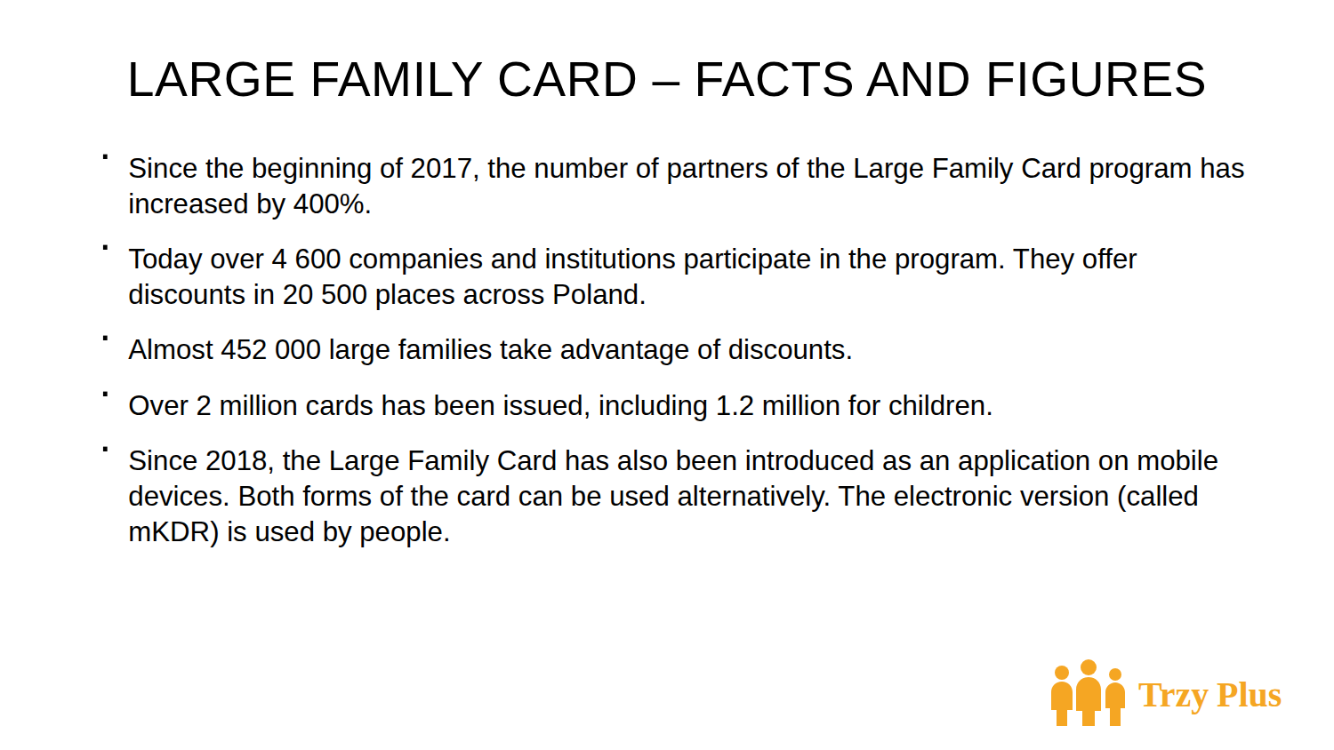LARGE FAMILY CARD – FACTS AND FIGURES
Since the beginning of 2017, the number of partners of the Large Family Card program has increased by 400%.
Today over 4 600 companies and institutions participate in the program. They offer discounts in 20 500 places across Poland.
Almost 452 000 large families take advantage of discounts.
Over 2 million cards has been issued, including 1.2 million for children.
Since 2018, the Large Family Card has also been introduced as an application on mobile devices. Both forms of the card can be used alternatively. The electronic version (called mKDR) is used by people.
Trzy Plus